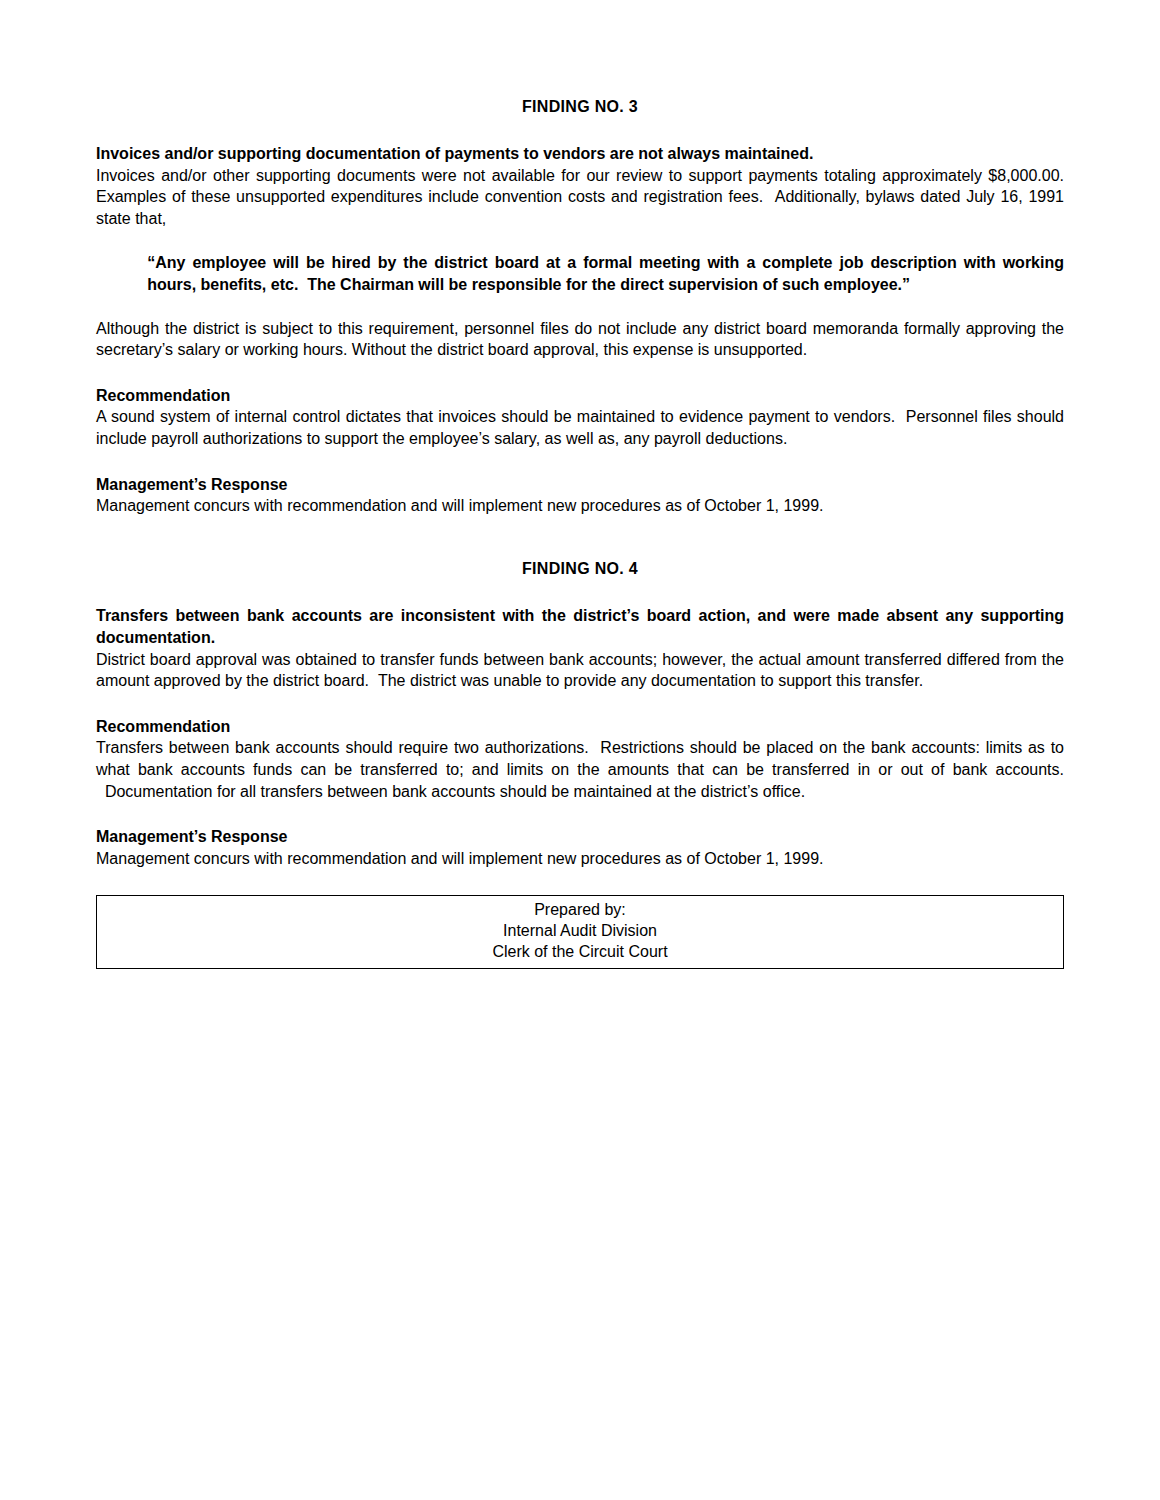FINDING NO. 3
Invoices and/or supporting documentation of payments to vendors are not always maintained.
Invoices and/or other supporting documents were not available for our review to support payments totaling approximately $8,000.00. Examples of these unsupported expenditures include convention costs and registration fees. Additionally, bylaws dated July 16, 1991 state that,
“Any employee will be hired by the district board at a formal meeting with a complete job description with working hours, benefits, etc. The Chairman will be responsible for the direct supervision of such employee.”
Although the district is subject to this requirement, personnel files do not include any district board memoranda formally approving the secretary’s salary or working hours. Without the district board approval, this expense is unsupported.
Recommendation
A sound system of internal control dictates that invoices should be maintained to evidence payment to vendors. Personnel files should include payroll authorizations to support the employee’s salary, as well as, any payroll deductions.
Management’s Response
Management concurs with recommendation and will implement new procedures as of October 1, 1999.
FINDING NO. 4
Transfers between bank accounts are inconsistent with the district’s board action, and were made absent any supporting documentation.
District board approval was obtained to transfer funds between bank accounts; however, the actual amount transferred differed from the amount approved by the district board. The district was unable to provide any documentation to support this transfer.
Recommendation
Transfers between bank accounts should require two authorizations. Restrictions should be placed on the bank accounts: limits as to what bank accounts funds can be transferred to; and limits on the amounts that can be transferred in or out of bank accounts. Documentation for all transfers between bank accounts should be maintained at the district’s office.
Management’s Response
Management concurs with recommendation and will implement new procedures as of October 1, 1999.
Prepared by:
Internal Audit Division
Clerk of the Circuit Court